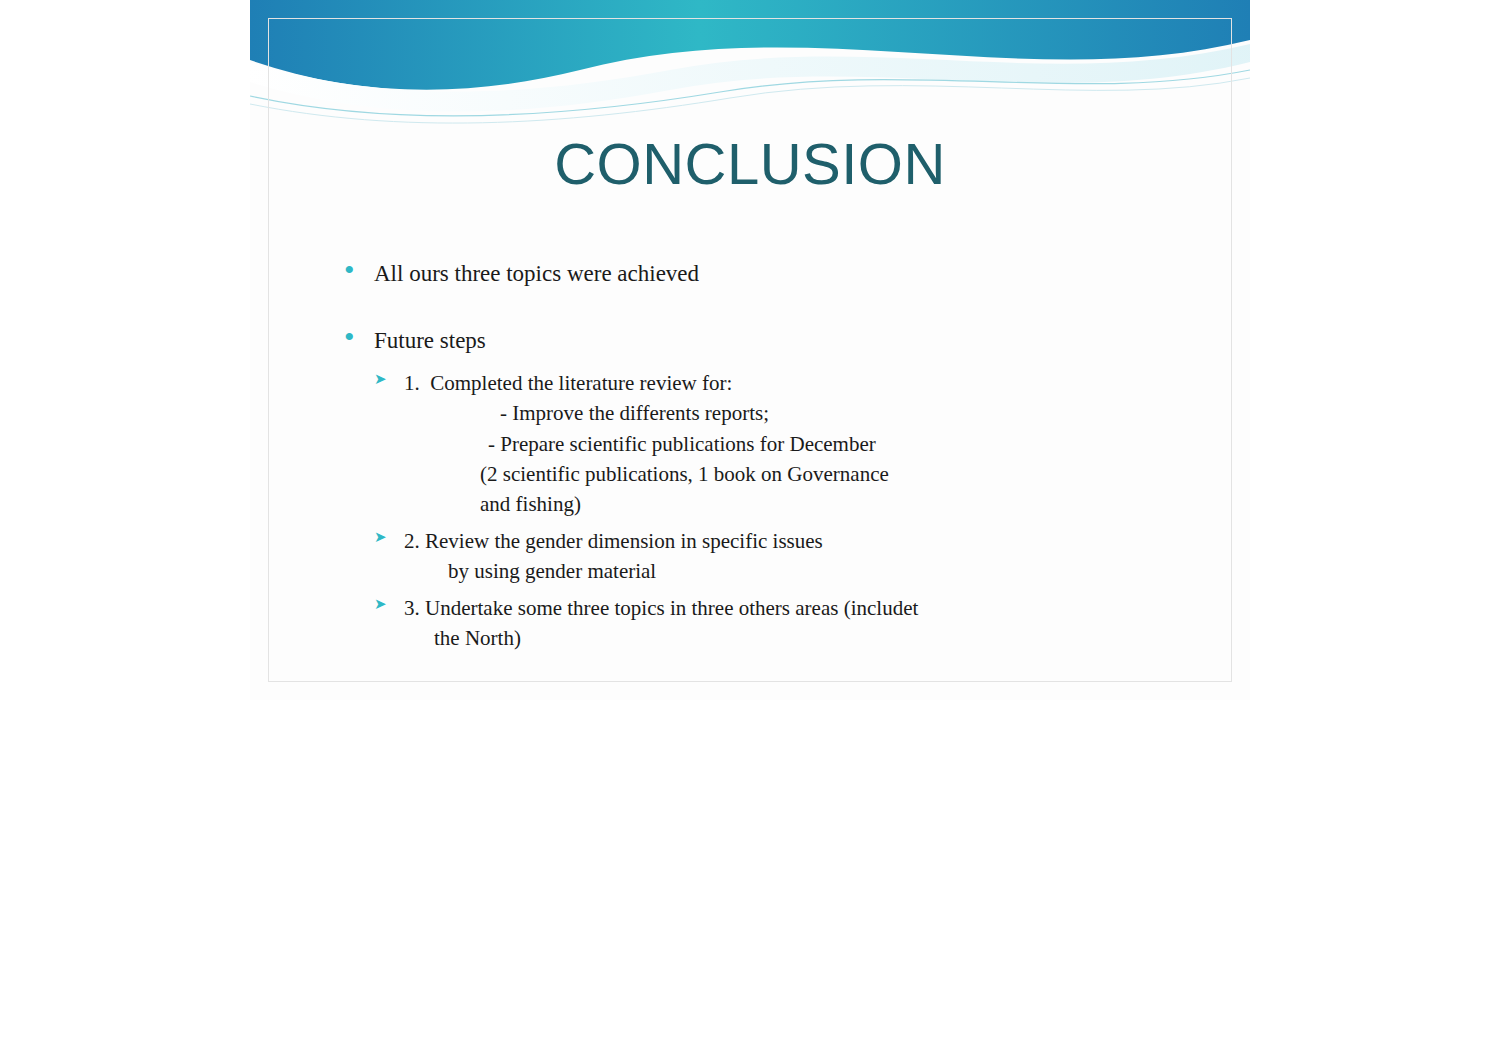CONCLUSION
All ours three topics were achieved
Future steps
1. Completed the literature review for: - Improve the differents reports; - Prepare scientific publications for December (2 scientific publications, 1 book on Governance and fishing)
2. Review the gender dimension in specific issues by using gender material
3. Undertake some three topics in three others areas (includet the North)